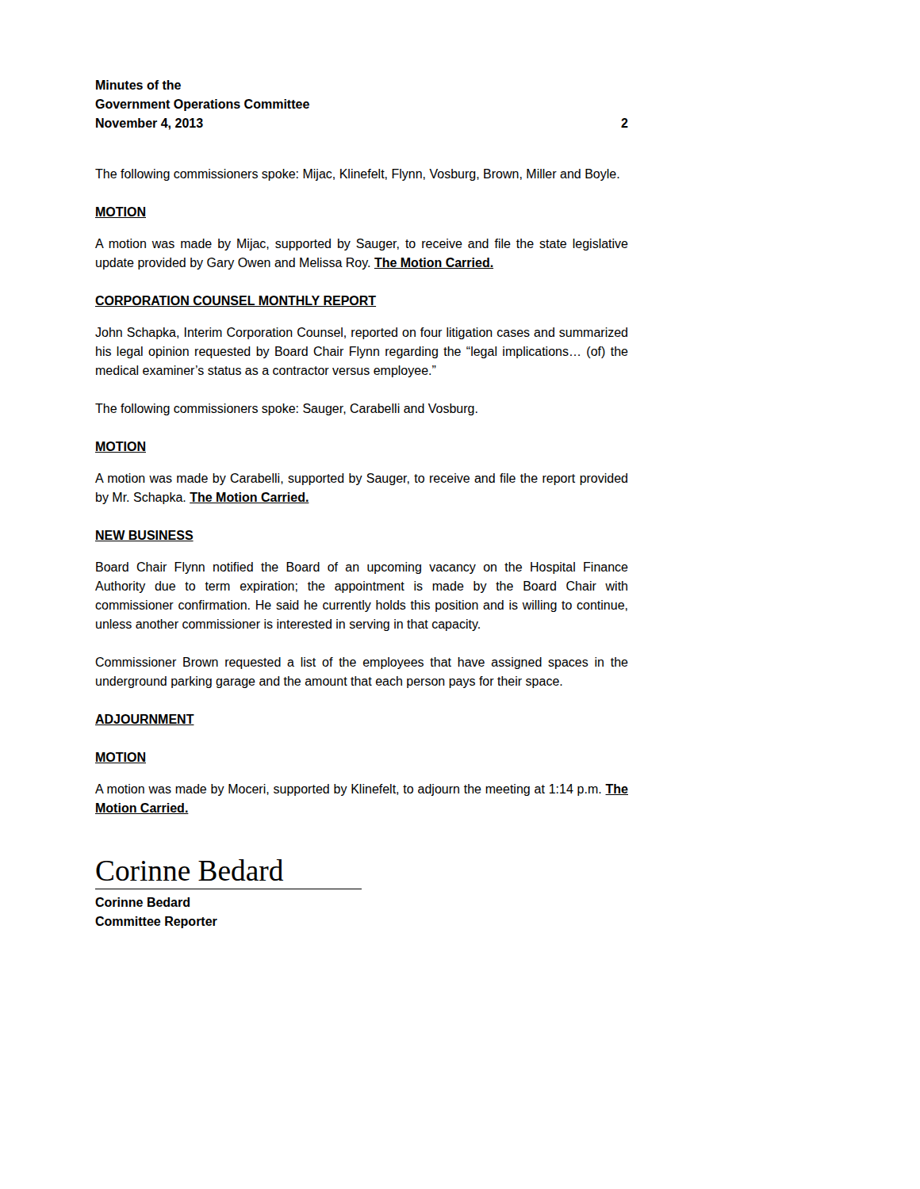Minutes of the
Government Operations Committee
November 4, 2013 2
The following commissioners spoke: Mijac, Klinefelt, Flynn, Vosburg, Brown, Miller and Boyle.
MOTION
A motion was made by Mijac, supported by Sauger, to receive and file the state legislative update provided by Gary Owen and Melissa Roy. The Motion Carried.
CORPORATION COUNSEL MONTHLY REPORT
John Schapka, Interim Corporation Counsel, reported on four litigation cases and summarized his legal opinion requested by Board Chair Flynn regarding the “legal implications… (of) the medical examiner’s status as a contractor versus employee.”
The following commissioners spoke: Sauger, Carabelli and Vosburg.
MOTION
A motion was made by Carabelli, supported by Sauger, to receive and file the report provided by Mr. Schapka. The Motion Carried.
NEW BUSINESS
Board Chair Flynn notified the Board of an upcoming vacancy on the Hospital Finance Authority due to term expiration; the appointment is made by the Board Chair with commissioner confirmation. He said he currently holds this position and is willing to continue, unless another commissioner is interested in serving in that capacity.
Commissioner Brown requested a list of the employees that have assigned spaces in the underground parking garage and the amount that each person pays for their space.
ADJOURNMENT
MOTION
A motion was made by Moceri, supported by Klinefelt, to adjourn the meeting at 1:14 p.m. The Motion Carried.
Corinne Bedard
Corinne Bedard
Committee Reporter